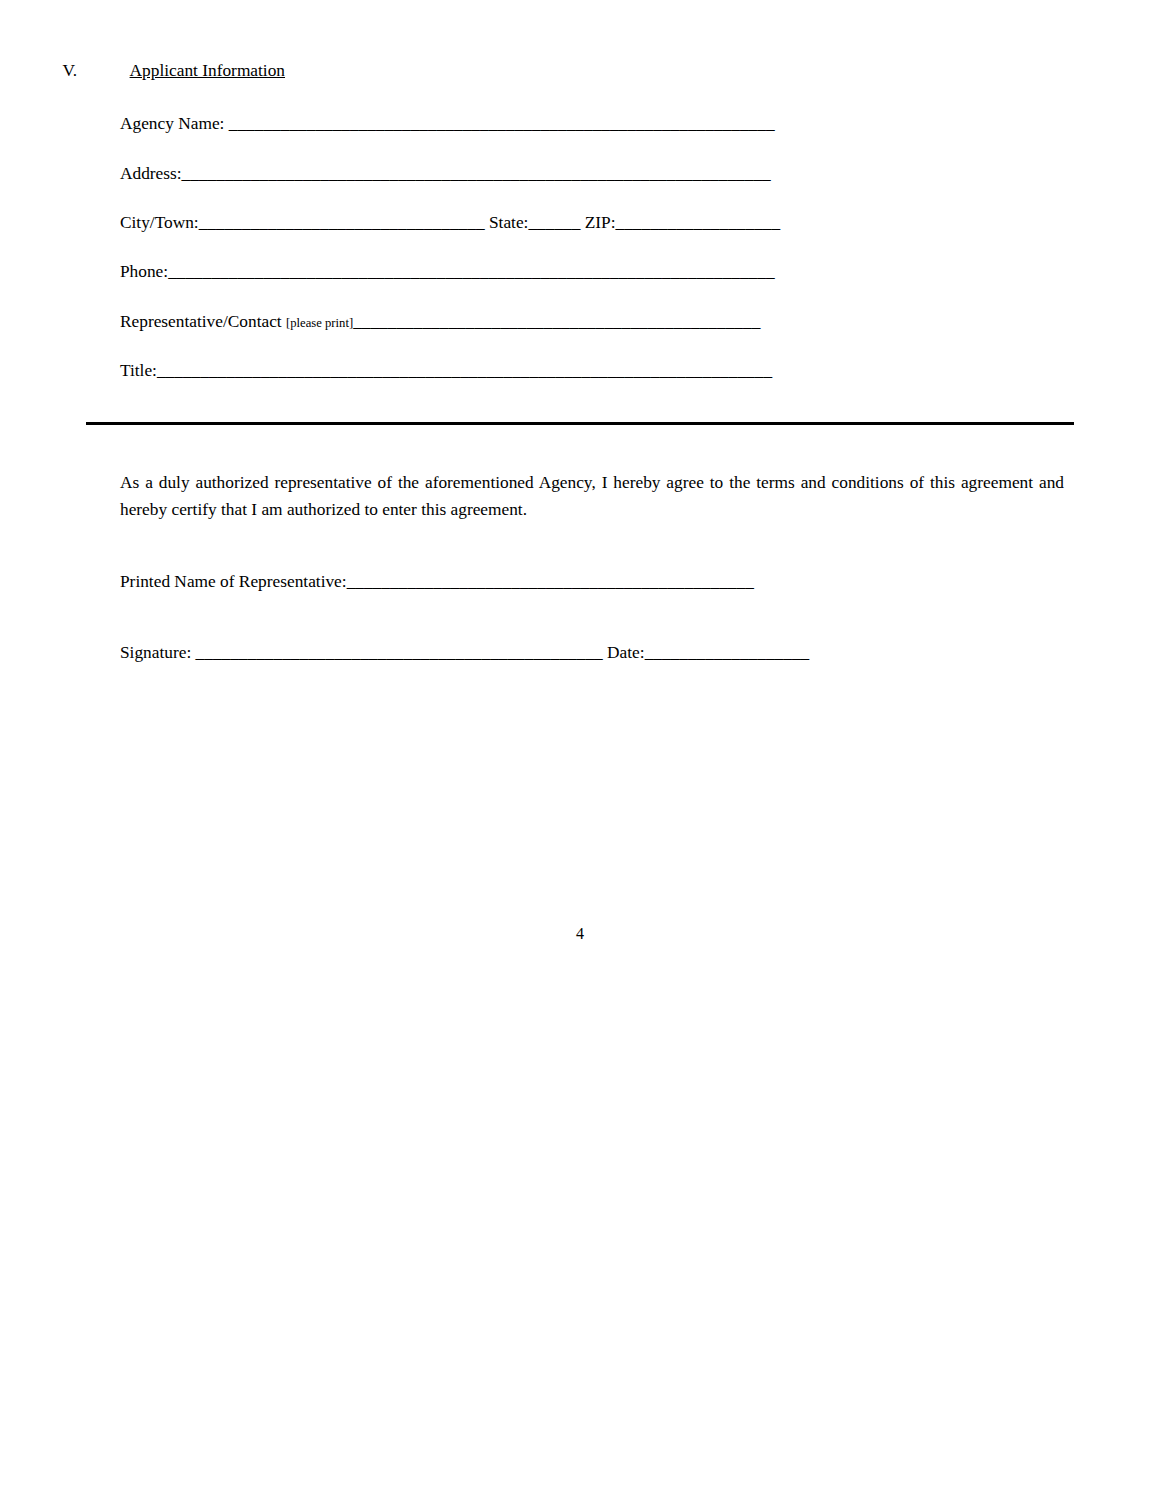V. Applicant Information
Agency Name: _______________________________________________________________
Address:____________________________________________________________________
City/Town:_________________________________ State:______ ZIP:___________________
Phone:______________________________________________________________________
Representative/Contact [please print]_______________________________________________
Title:_______________________________________________________________________
As a duly authorized representative of the aforementioned Agency, I hereby agree to the terms and conditions of this agreement and hereby certify that I am authorized to enter this agreement.
Printed Name of Representative:_______________________________________________
Signature: _______________________________________________ Date:___________________
4